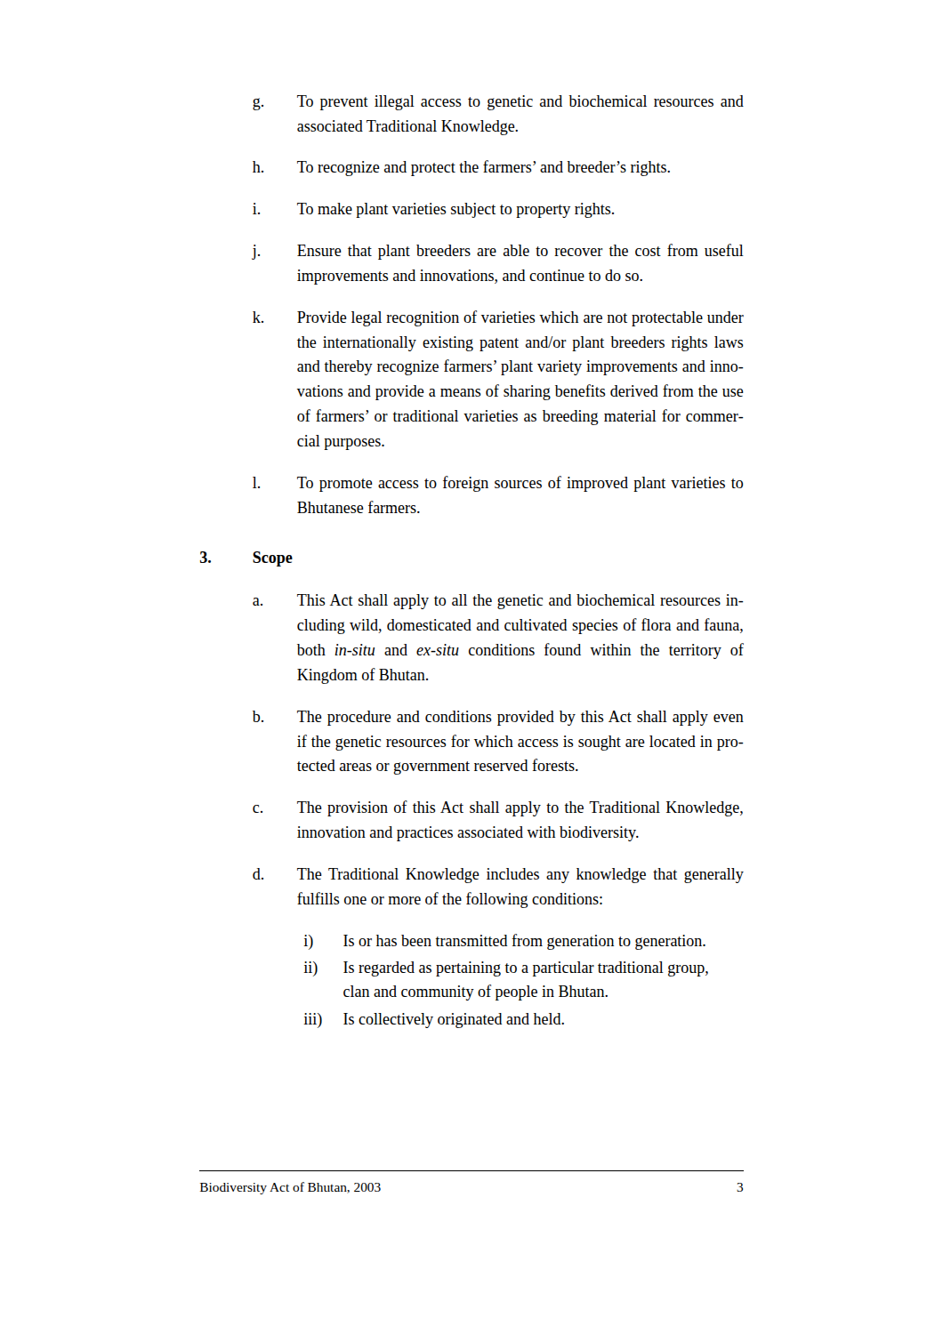g.
To prevent illegal access to genetic and biochemical resources and associated Traditional Knowledge.
h.
To recognize and protect the farmers’ and breeder’s rights.
i.
To make plant varieties subject to property rights.
j.
Ensure that plant breeders are able to recover the cost from useful improvements and innovations, and continue to do so.
k.
Provide legal recognition of varieties which are not protectable under the internationally existing patent and/or plant breeders rights laws and thereby recognize farmers’ plant variety improvements and innovations and provide a means of sharing benefits derived from the use of farmers’ or traditional varieties as breeding material for commercial purposes.
l.
To promote access to foreign sources of improved plant varieties to Bhutanese farmers.
3.
Scope
a.
This Act shall apply to all the genetic and biochemical resources including wild, domesticated and cultivated species of flora and fauna, both in-situ and ex-situ conditions found within the territory of Kingdom of Bhutan.
b.
The procedure and conditions provided by this Act shall apply even if the genetic resources for which access is sought are located in protected areas or government reserved forests.
c.
The provision of this Act shall apply to the Traditional Knowledge, innovation and practices associated with biodiversity.
d.
The Traditional Knowledge includes any knowledge that generally fulfills one or more of the following conditions:
i)
Is or has been transmitted from generation to generation.
ii)
Is regarded as pertaining to a particular traditional group,
clan and community of people in Bhutan.
iii)
Is collectively originated and held.
Biodiversity Act of Bhutan, 2003
3